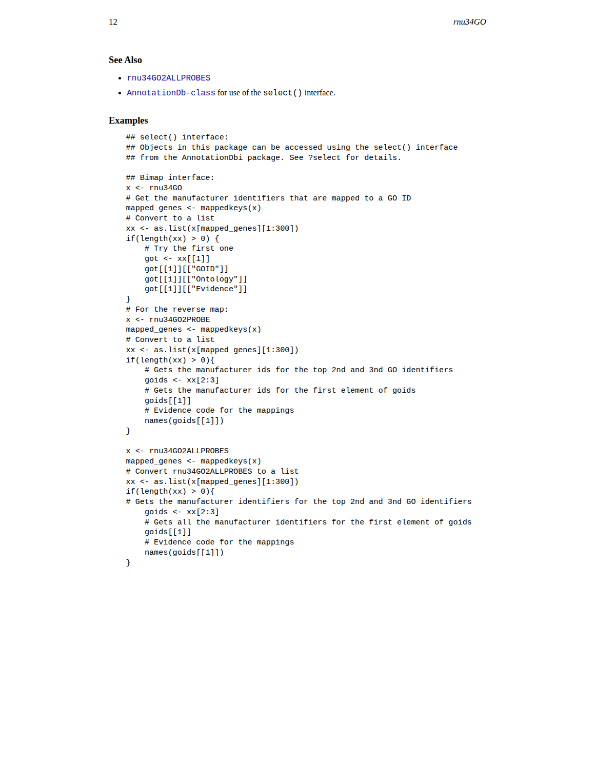12 rnu34GO
See Also
rnu34GO2ALLPROBES
AnnotationDb-class for use of the select() interface.
Examples
## select() interface:
## Objects in this package can be accessed using the select() interface
## from the AnnotationDbi package. See ?select for details.

## Bimap interface:
x <- rnu34GO
# Get the manufacturer identifiers that are mapped to a GO ID
mapped_genes <- mappedkeys(x)
# Convert to a list
xx <- as.list(x[mapped_genes][1:300])
if(length(xx) > 0) {
    # Try the first one
    got <- xx[[1]]
    got[[1]][["GOID"]]
    got[[1]][["Ontology"]]
    got[[1]][["Evidence"]]
}
# For the reverse map:
x <- rnu34GO2PROBE
mapped_genes <- mappedkeys(x)
# Convert to a list
xx <- as.list(x[mapped_genes][1:300])
if(length(xx) > 0){
    # Gets the manufacturer ids for the top 2nd and 3nd GO identifiers
    goids <- xx[2:3]
    # Gets the manufacturer ids for the first element of goids
    goids[[1]]
    # Evidence code for the mappings
    names(goids[[1]])
}

x <- rnu34GO2ALLPROBES
mapped_genes <- mappedkeys(x)
# Convert rnu34GO2ALLPROBES to a list
xx <- as.list(x[mapped_genes][1:300])
if(length(xx) > 0){
# Gets the manufacturer identifiers for the top 2nd and 3nd GO identifiers
    goids <- xx[2:3]
    # Gets all the manufacturer identifiers for the first element of goids
    goids[[1]]
    # Evidence code for the mappings
    names(goids[[1]])
}